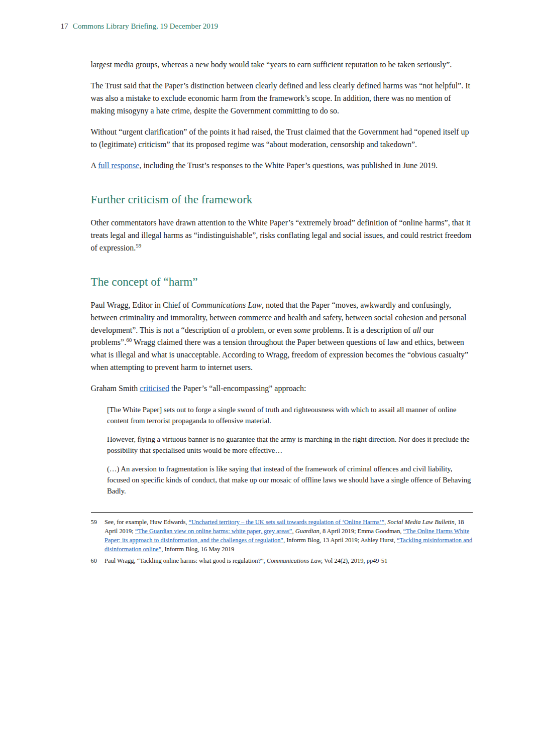17 Commons Library Briefing, 19 December 2019
largest media groups, whereas a new body would take “years to earn sufficient reputation to be taken seriously”.
The Trust said that the Paper’s distinction between clearly defined and less clearly defined harms was “not helpful”. It was also a mistake to exclude economic harm from the framework’s scope. In addition, there was no mention of making misogyny a hate crime, despite the Government committing to do so.
Without “urgent clarification” of the points it had raised, the Trust claimed that the Government had “opened itself up to (legitimate) criticism” that its proposed regime was “about moderation, censorship and takedown”.
A full response, including the Trust’s responses to the White Paper’s questions, was published in June 2019.
Further criticism of the framework
Other commentators have drawn attention to the White Paper’s “extremely broad” definition of “online harms”, that it treats legal and illegal harms as “indistinguishable”, risks conflating legal and social issues, and could restrict freedom of expression.59
The concept of “harm”
Paul Wragg, Editor in Chief of Communications Law, noted that the Paper “moves, awkwardly and confusingly, between criminality and immorality, between commerce and health and safety, between social cohesion and personal development”. This is not a “description of a problem, or even some problems. It is a description of all our problems”.60 Wragg claimed there was a tension throughout the Paper between questions of law and ethics, between what is illegal and what is unacceptable. According to Wragg, freedom of expression becomes the “obvious casualty” when attempting to prevent harm to internet users.
Graham Smith criticised the Paper’s “all-encompassing” approach:
[The White Paper] sets out to forge a single sword of truth and righteousness with which to assail all manner of online content from terrorist propaganda to offensive material.
However, flying a virtuous banner is no guarantee that the army is marching in the right direction. Nor does it preclude the possibility that specialised units would be more effective…
(…) An aversion to fragmentation is like saying that instead of the framework of criminal offences and civil liability, focused on specific kinds of conduct, that make up our mosaic of offline laws we should have a single offence of Behaving Badly.
59 See, for example, Huw Edwards, “Uncharted territory – the UK sets sail towards regulation of ‘Online Harms’”, Social Media Law Bulletin, 18 April 2019; “The Guardian view on online harms: white paper, grey areas”, Guardian, 8 April 2019; Emma Goodman, “The Online Harms White Paper: its approach to disinformation, and the challenges of regulation”, Inforrm Blog, 13 April 2019; Ashley Hurst, “Tackling misinformation and disinformation online”, Inforrm Blog, 16 May 2019
60 Paul Wragg, “Tackling online harms: what good is regulation?”, Communications Law, Vol 24(2), 2019, pp49-51